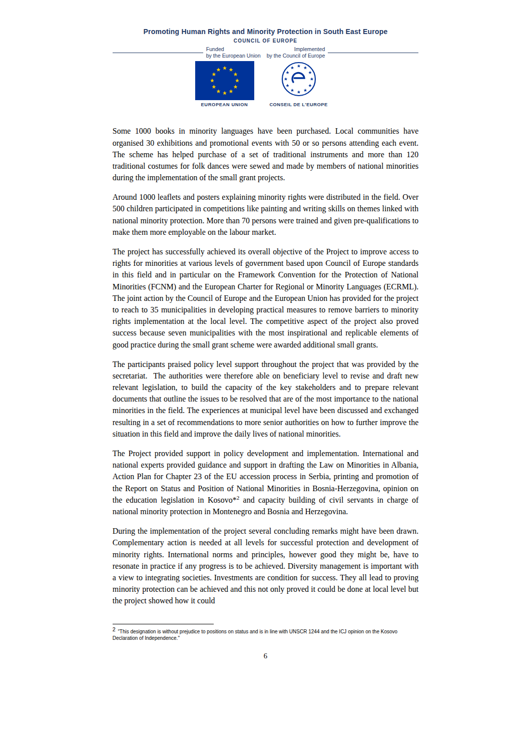Promoting Human Rights and Minority Protection in South East Europe
COUNCIL OF EUROPE
Funded
by the European Union Implemented
by the Council of Europe
EUROPEAN UNION
CONSEIL DE L'EUROPE
Some 1000 books in minority languages have been purchased. Local communities have organised 30 exhibitions and promotional events with 50 or so persons attending each event. The scheme has helped purchase of a set of traditional instruments and more than 120 traditional costumes for folk dances were sewed and made by members of national minorities during the implementation of the small grant projects.
Around 1000 leaflets and posters explaining minority rights were distributed in the field. Over 500 children participated in competitions like painting and writing skills on themes linked with national minority protection. More than 70 persons were trained and given pre-qualifications to make them more employable on the labour market.
The project has successfully achieved its overall objective of the Project to improve access to rights for minorities at various levels of government based upon Council of Europe standards in this field and in particular on the Framework Convention for the Protection of National Minorities (FCNM) and the European Charter for Regional or Minority Languages (ECRML). The joint action by the Council of Europe and the European Union has provided for the project to reach to 35 municipalities in developing practical measures to remove barriers to minority rights implementation at the local level. The competitive aspect of the project also proved success because seven municipalities with the most inspirational and replicable elements of good practice during the small grant scheme were awarded additional small grants.
The participants praised policy level support throughout the project that was provided by the secretariat. The authorities were therefore able on beneficiary level to revise and draft new relevant legislation, to build the capacity of the key stakeholders and to prepare relevant documents that outline the issues to be resolved that are of the most importance to the national minorities in the field. The experiences at municipal level have been discussed and exchanged resulting in a set of recommendations to more senior authorities on how to further improve the situation in this field and improve the daily lives of national minorities.
The Project provided support in policy development and implementation. International and national experts provided guidance and support in drafting the Law on Minorities in Albania, Action Plan for Chapter 23 of the EU accession process in Serbia, printing and promotion of the Report on Status and Position of National Minorities in Bosnia-Herzegovina, opinion on the education legislation in Kosovo*2 and capacity building of civil servants in charge of national minority protection in Montenegro and Bosnia and Herzegovina.
During the implementation of the project several concluding remarks might have been drawn. Complementary action is needed at all levels for successful protection and development of minority rights. International norms and principles, however good they might be, have to resonate in practice if any progress is to be achieved. Diversity management is important with a view to integrating societies. Investments are condition for success. They all lead to proving minority protection can be achieved and this not only proved it could be done at local level but the project showed how it could
2 “This designation is without prejudice to positions on status and is in line with UNSCR 1244 and the ICJ opinion on the Kosovo Declaration of Independence."
6